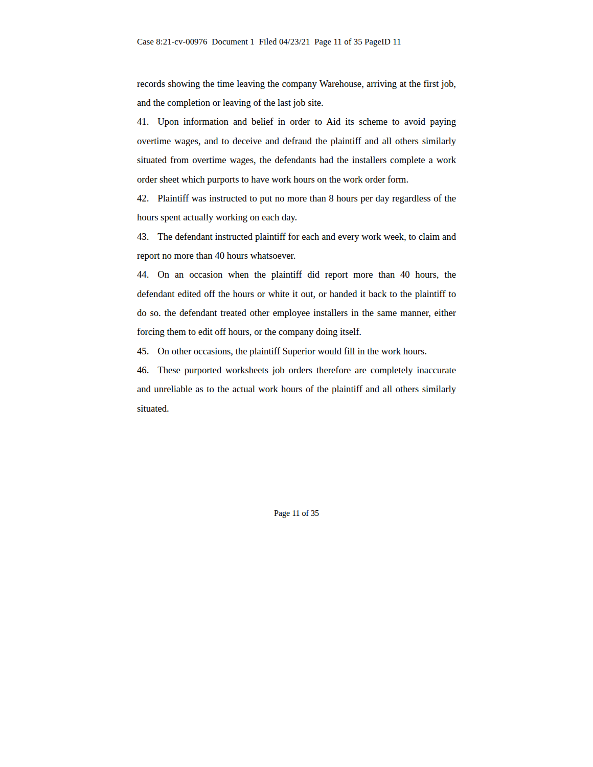Case 8:21-cv-00976 Document 1 Filed 04/23/21 Page 11 of 35 PageID 11
records showing the time leaving the company Warehouse, arriving at the first job, and the completion or leaving of the last job site.
41. Upon information and belief in order to Aid its scheme to avoid paying overtime wages, and to deceive and defraud the plaintiff and all others similarly situated from overtime wages, the defendants had the installers complete a work order sheet which purports to have work hours on the work order form.
42. Plaintiff was instructed to put no more than 8 hours per day regardless of the hours spent actually working on each day.
43. The defendant instructed plaintiff for each and every work week, to claim and report no more than 40 hours whatsoever.
44. On an occasion when the plaintiff did report more than 40 hours, the defendant edited off the hours or white it out, or handed it back to the plaintiff to do so. the defendant treated other employee installers in the same manner, either forcing them to edit off hours, or the company doing itself.
45. On other occasions, the plaintiff Superior would fill in the work hours.
46. These purported worksheets job orders therefore are completely inaccurate and unreliable as to the actual work hours of the plaintiff and all others similarly situated.
Page 11 of 35